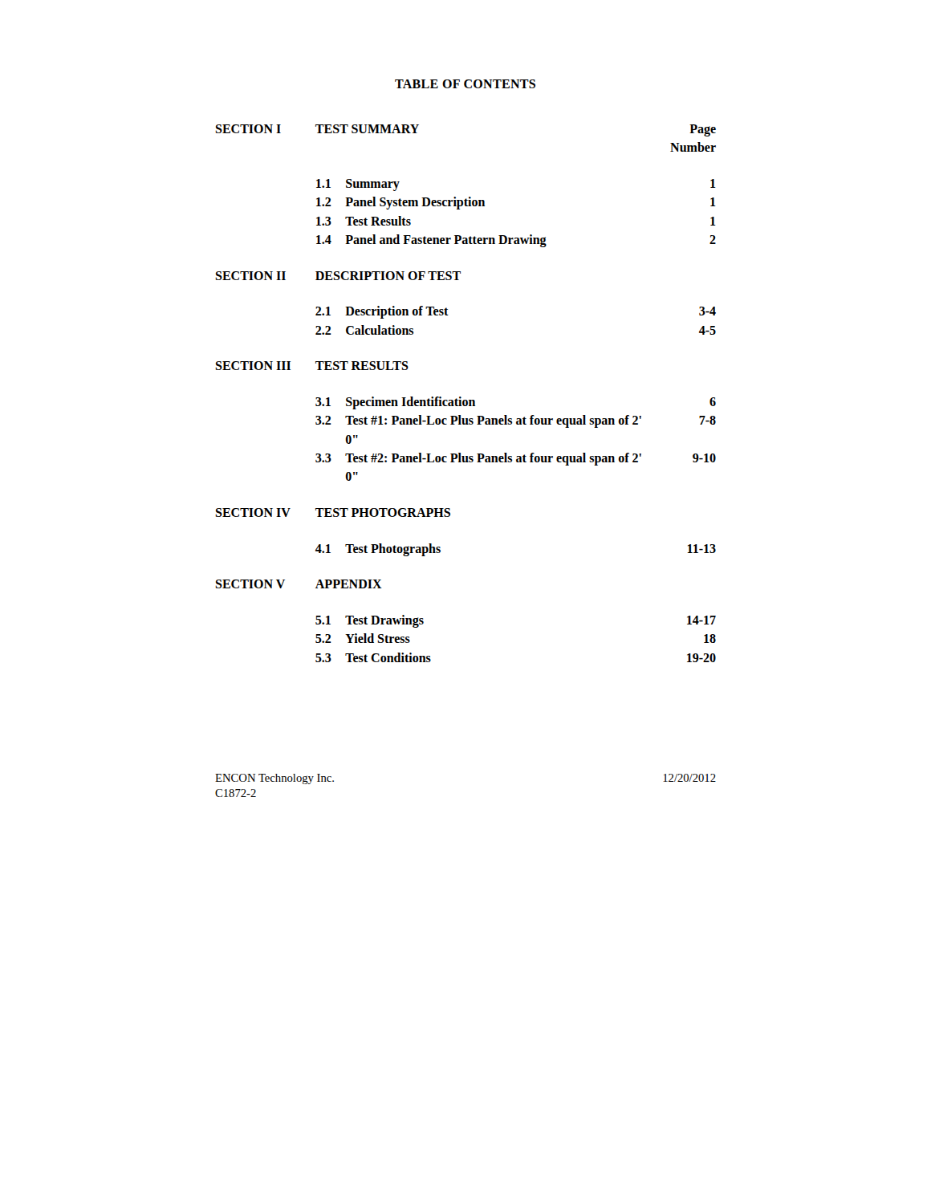TABLE OF CONTENTS
| SECTION I | TEST SUMMARY | Page Number |
| | 1.1 | Summary | 1 |
| | 1.2 | Panel System Description | 1 |
| | 1.3 | Test Results | 1 |
| | 1.4 | Panel and Fastener Pattern Drawing | 2 |
| SECTION II | DESCRIPTION OF TEST |
| | 2.1 | Description of Test | 3-4 |
| | 2.2 | Calculations | 4-5 |
| SECTION III | TEST RESULTS |
| | 3.1 | Specimen Identification | 6 |
| | 3.2 | Test #1: Panel-Loc Plus Panels at four equal span of 2' 0" | 7-8 |
| | 3.3 | Test #2: Panel-Loc Plus Panels at four equal span of 2' 0" | 9-10 |
| SECTION IV | TEST PHOTOGRAPHS |
| | 4.1 | Test Photographs | 11-13 |
| SECTION V | APPENDIX |
| | 5.1 | Test Drawings | 14-17 |
| | 5.2 | Yield Stress | 18 |
| | 5.3 | Test Conditions | 19-20 |
ENCON Technology Inc.
C1872-2
12/20/2012